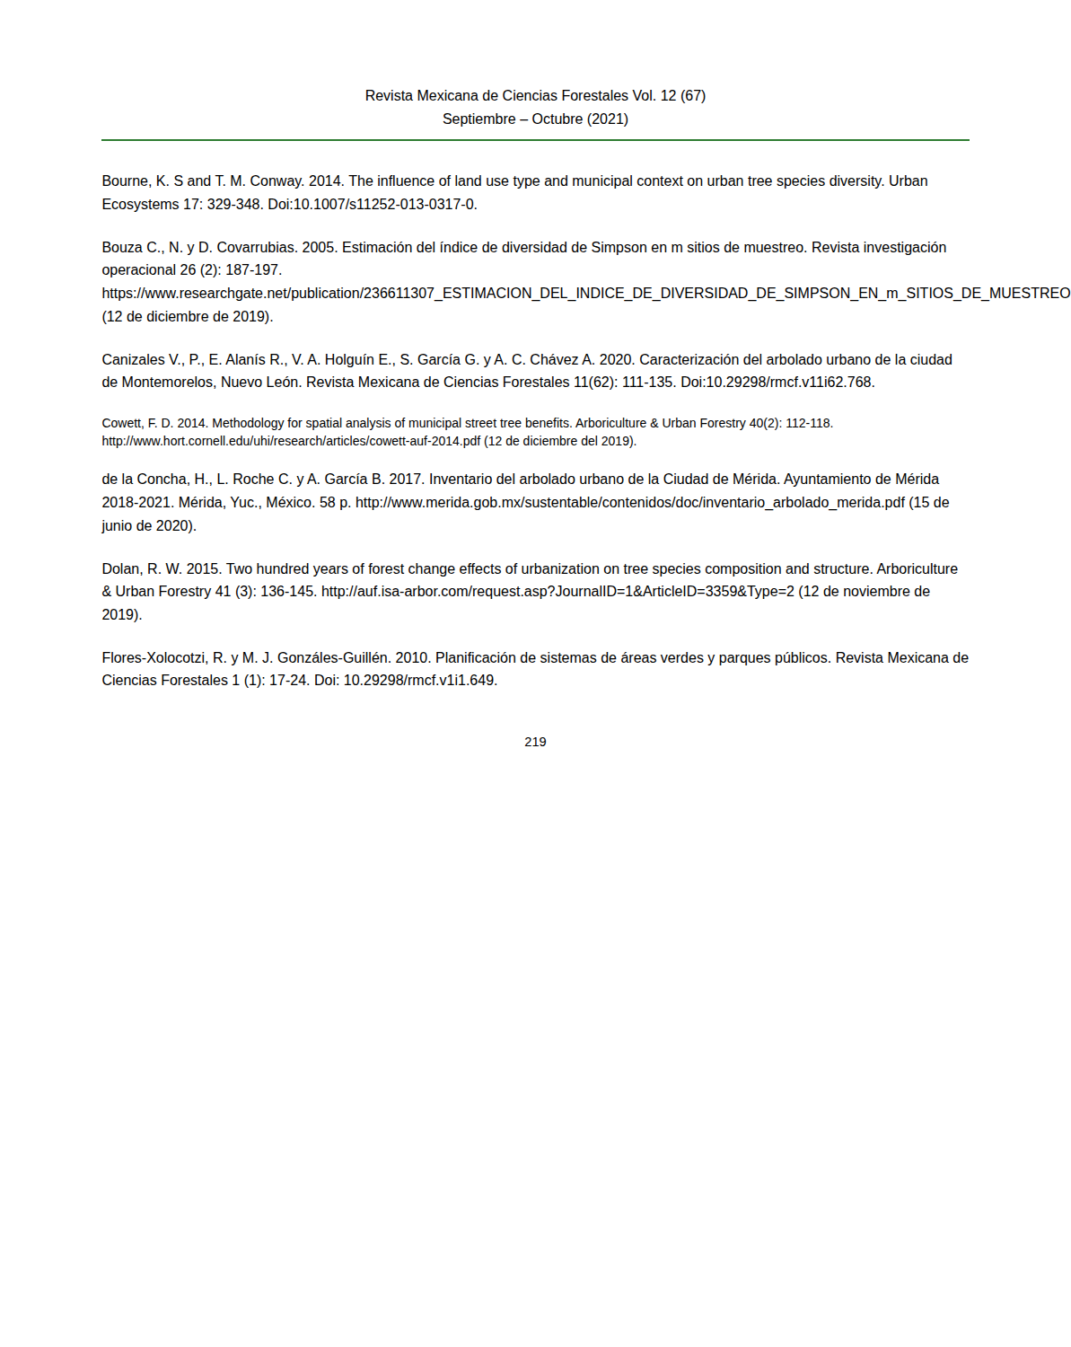Revista Mexicana de Ciencias Forestales Vol. 12 (67)
Septiembre – Octubre (2021)
Bourne, K. S and T. M. Conway. 2014. The influence of land use type and municipal context on urban tree species diversity. Urban Ecosystems 17: 329-348. Doi:10.1007/s11252-013-0317-0.
Bouza C., N. y D. Covarrubias. 2005. Estimación del índice de diversidad de Simpson en m sitios de muestreo. Revista investigación operacional 26 (2): 187-197. https://www.researchgate.net/publication/236611307_ESTIMACION_DEL_INDICE_DE_DIVERSIDAD_DE_SIMPSON_EN_m_SITIOS_DE_MUESTREO (12 de diciembre de 2019).
Canizales V., P., E. Alanís R., V. A. Holguín E., S. García G. y A. C. Chávez A. 2020. Caracterización del arbolado urbano de la ciudad de Montemorelos, Nuevo León. Revista Mexicana de Ciencias Forestales 11(62): 111-135. Doi:10.29298/rmcf.v11i62.768.
Cowett, F. D. 2014. Methodology for spatial analysis of municipal street tree benefits. Arboriculture & Urban Forestry 40(2): 112-118. http://www.hort.cornell.edu/uhi/research/articles/cowett-auf-2014.pdf (12 de diciembre del 2019).
de la Concha, H., L. Roche C. y A. García B. 2017. Inventario del arbolado urbano de la Ciudad de Mérida. Ayuntamiento de Mérida 2018-2021. Mérida, Yuc., México. 58 p. http://www.merida.gob.mx/sustentable/contenidos/doc/inventario_arbolado_merida.pdf (15 de junio de 2020).
Dolan, R. W. 2015. Two hundred years of forest change effects of urbanization on tree species composition and structure. Arboriculture & Urban Forestry 41 (3): 136-145. http://auf.isa-arbor.com/request.asp?JournalID=1&ArticleID=3359&Type=2 (12 de noviembre de 2019).
Flores-Xolocotzi, R. y M. J. Gonzáles-Guillén. 2010. Planificación de sistemas de áreas verdes y parques públicos. Revista Mexicana de Ciencias Forestales 1 (1): 17-24. Doi: 10.29298/rmcf.v1i1.649.
219